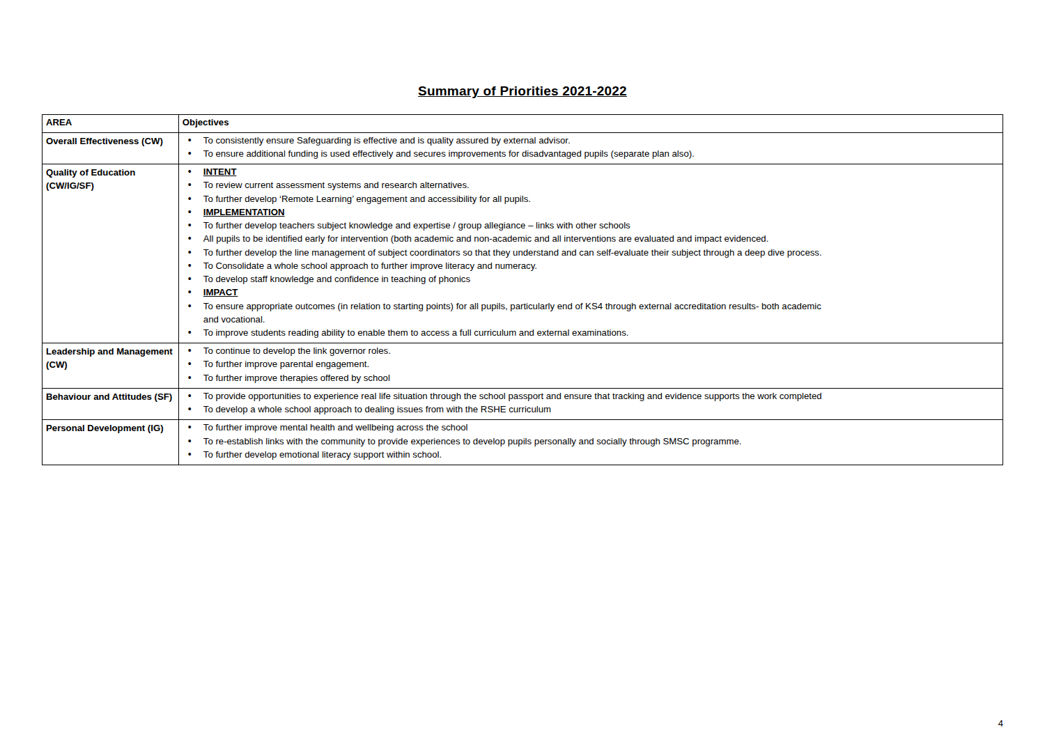Summary of Priorities 2021-2022
| AREA | Objectives |
| --- | --- |
| Overall Effectiveness (CW) | To consistently ensure Safeguarding is effective and is quality assured by external advisor. To ensure additional funding is used effectively and secures improvements for disadvantaged pupils (separate plan also). |
| Quality of Education (CW/IG/SF) | INTENT To review current assessment systems and research alternatives. To further develop ‘Remote Learning’ engagement and accessibility for all pupils. IMPLEMENTATION To further develop teachers subject knowledge and expertise / group allegiance – links with other schools All pupils to be identified early for intervention (both academic and non-academic and all interventions are evaluated and impact evidenced. To further develop the line management of subject coordinators so that they understand and can self-evaluate their subject through a deep dive process. To Consolidate a whole school approach to further improve literacy and numeracy. To develop staff knowledge and confidence in teaching of phonics IMPACT To ensure appropriate outcomes (in relation to starting points) for all pupils, particularly end of KS4 through external accreditation results- both academic and vocational. To improve students reading ability to enable them to access a full curriculum and external examinations. |
| Leadership and Management (CW) | To continue to develop the link governor roles. To further improve parental engagement. To further improve therapies offered by school |
| Behaviour and Attitudes (SF) | To provide opportunities to experience real life situation through the school passport and ensure that tracking and evidence supports the work completed To develop a whole school approach to dealing issues from with the RSHE curriculum |
| Personal Development (IG) | To further improve mental health and wellbeing across the school To re-establish links with the community to provide experiences to develop pupils personally and socially through SMSC programme. To further develop emotional literacy support within school. |
4